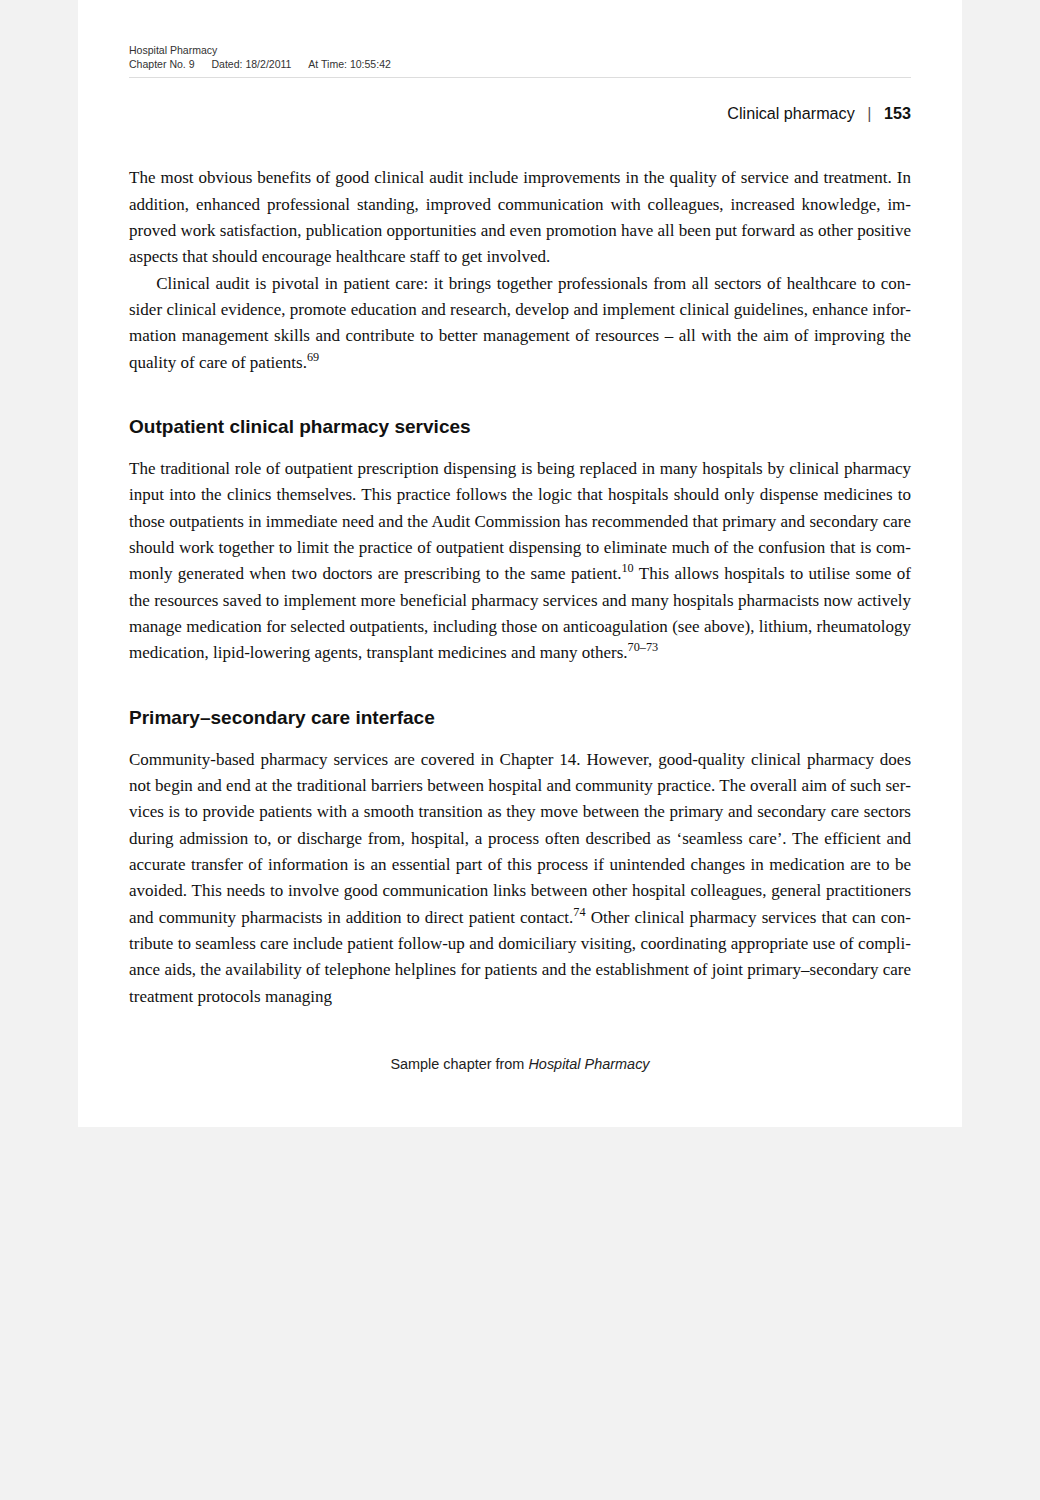Hospital Pharmacy
Chapter No. 9 Dated: 18/2/2011 At Time: 10:55:42
Clinical pharmacy | 153
The most obvious benefits of good clinical audit include improvements in the quality of service and treatment. In addition, enhanced professional standing, improved communication with colleagues, increased knowledge, improved work satisfaction, publication opportunities and even promotion have all been put forward as other positive aspects that should encourage healthcare staff to get involved.
Clinical audit is pivotal in patient care: it brings together professionals from all sectors of healthcare to consider clinical evidence, promote education and research, develop and implement clinical guidelines, enhance information management skills and contribute to better management of resources – all with the aim of improving the quality of care of patients.69
Outpatient clinical pharmacy services
The traditional role of outpatient prescription dispensing is being replaced in many hospitals by clinical pharmacy input into the clinics themselves. This practice follows the logic that hospitals should only dispense medicines to those outpatients in immediate need and the Audit Commission has recommended that primary and secondary care should work together to limit the practice of outpatient dispensing to eliminate much of the confusion that is commonly generated when two doctors are prescribing to the same patient.10 This allows hospitals to utilise some of the resources saved to implement more beneficial pharmacy services and many hospitals pharmacists now actively manage medication for selected outpatients, including those on anticoagulation (see above), lithium, rheumatology medication, lipid-lowering agents, transplant medicines and many others.70–73
Primary–secondary care interface
Community-based pharmacy services are covered in Chapter 14. However, good-quality clinical pharmacy does not begin and end at the traditional barriers between hospital and community practice. The overall aim of such services is to provide patients with a smooth transition as they move between the primary and secondary care sectors during admission to, or discharge from, hospital, a process often described as ‘seamless care’. The efficient and accurate transfer of information is an essential part of this process if unintended changes in medication are to be avoided. This needs to involve good communication links between other hospital colleagues, general practitioners and community pharmacists in addition to direct patient contact.74 Other clinical pharmacy services that can contribute to seamless care include patient follow-up and domiciliary visiting, coordinating appropriate use of compliance aids, the availability of telephone helplines for patients and the establishment of joint primary–secondary care treatment protocols managing
Sample chapter from Hospital Pharmacy